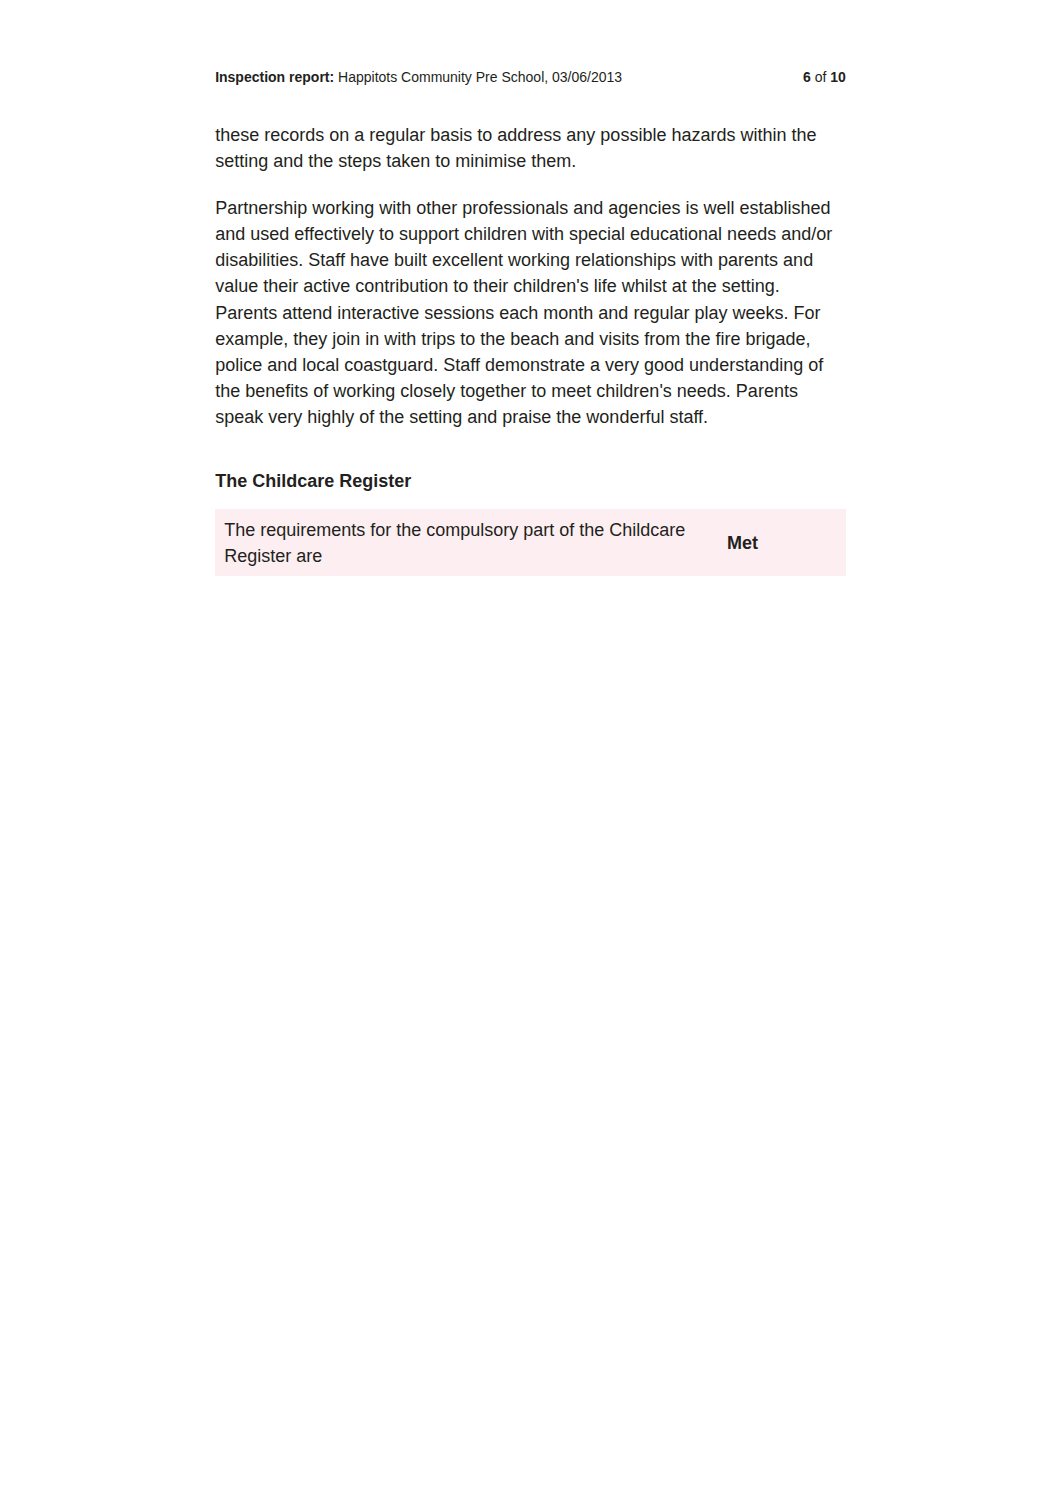Inspection report: Happitots Community Pre School, 03/06/2013 6 of 10
these records on a regular basis to address any possible hazards within the setting and the steps taken to minimise them.
Partnership working with other professionals and agencies is well established and used effectively to support children with special educational needs and/or disabilities. Staff have built excellent working relationships with parents and value their active contribution to their children's life whilst at the setting. Parents attend interactive sessions each month and regular play weeks. For example, they join in with trips to the beach and visits from the fire brigade, police and local coastguard. Staff demonstrate a very good understanding of the benefits of working closely together to meet children's needs. Parents speak very highly of the setting and praise the wonderful staff.
The Childcare Register
| The requirements for the compulsory part of the Childcare Register are | Met |